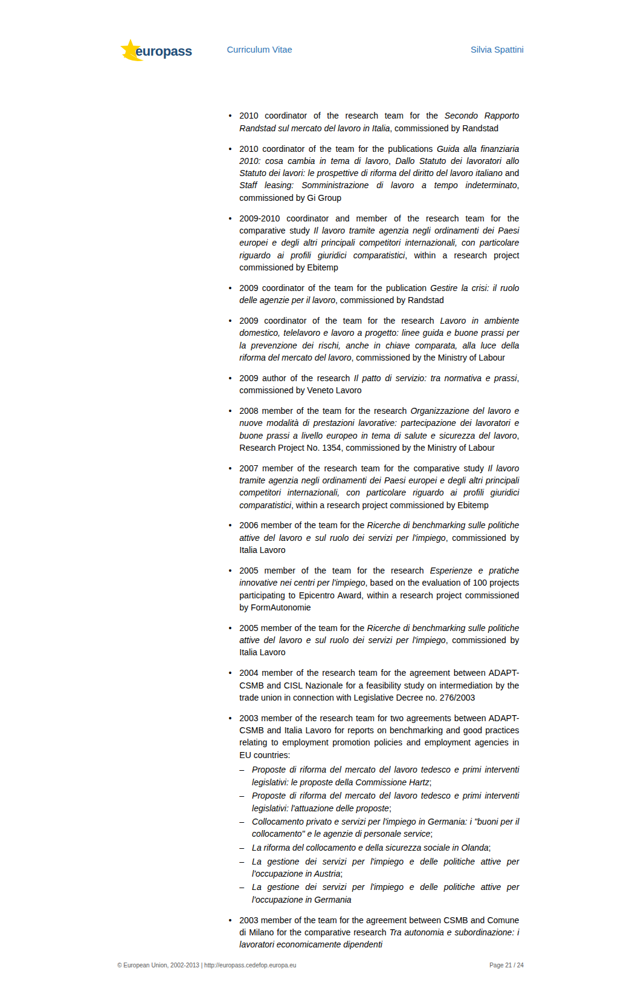europass
Curriculum Vitae
Silvia Spattini
2010 coordinator of the research team for the Secondo Rapporto Randstad sul mercato del lavoro in Italia, commissioned by Randstad
2010 coordinator of the team for the publications Guida alla finanziaria 2010: cosa cambia in tema di lavoro, Dallo Statuto dei lavoratori allo Statuto dei lavori: le prospettive di riforma del diritto del lavoro italiano and Staff leasing: Somministrazione di lavoro a tempo indeterminato, commissioned by Gi Group
2009-2010 coordinator and member of the research team for the comparative study Il lavoro tramite agenzia negli ordinamenti dei Paesi europei e degli altri principali competitori internazionali, con particolare riguardo ai profili giuridici comparatistici, within a research project commissioned by Ebitemp
2009 coordinator of the team for the publication Gestire la crisi: il ruolo delle agenzie per il lavoro, commissioned by Randstad
2009 coordinator of the team for the research Lavoro in ambiente domestico, telelavoro e lavoro a progetto: linee guida e buone prassi per la prevenzione dei rischi, anche in chiave comparata, alla luce della riforma del mercato del lavoro, commissioned by the Ministry of Labour
2009 author of the research Il patto di servizio: tra normativa e prassi, commissioned by Veneto Lavoro
2008 member of the team for the research Organizzazione del lavoro e nuove modalità di prestazioni lavorative: partecipazione dei lavoratori e buone prassi a livello europeo in tema di salute e sicurezza del lavoro, Research Project No. 1354, commissioned by the Ministry of Labour
2007 member of the research team for the comparative study Il lavoro tramite agenzia negli ordinamenti dei Paesi europei e degli altri principali competitori internazionali, con particolare riguardo ai profili giuridici comparatistici, within a research project commissioned by Ebitemp
2006 member of the team for the Ricerche di benchmarking sulle politiche attive del lavoro e sul ruolo dei servizi per l'impiego, commissioned by Italia Lavoro
2005 member of the team for the research Esperienze e pratiche innovative nei centri per l'impiego, based on the evaluation of 100 projects participating to Epicentro Award, within a research project commissioned by FormAutonomie
2005 member of the team for the Ricerche di benchmarking sulle politiche attive del lavoro e sul ruolo dei servizi per l'impiego, commissioned by Italia Lavoro
2004 member of the research team for the agreement between ADAPT-CSMB and CISL Nazionale for a feasibility study on intermediation by the trade union in connection with Legislative Decree no. 276/2003
2003 member of the research team for two agreements between ADAPT-CSMB and Italia Lavoro for reports on benchmarking and good practices relating to employment promotion policies and employment agencies in EU countries:
Proposte di riforma del mercato del lavoro tedesco e primi interventi legislativi: le proposte della Commissione Hartz;
Proposte di riforma del mercato del lavoro tedesco e primi interventi legislativi: l'attuazione delle proposte;
Collocamento privato e servizi per l'impiego in Germania: i "buoni per il collocamento" e le agenzie di personale service;
La riforma del collocamento e della sicurezza sociale in Olanda;
La gestione dei servizi per l'impiego e delle politiche attive per l'occupazione in Austria;
La gestione dei servizi per l'impiego e delle politiche attive per l'occupazione in Germania
2003 member of the team for the agreement between CSMB and Comune di Milano for the comparative research Tra autonomia e subordinazione: i lavoratori economicamente dipendenti
© European Union, 2002-2013 | http://europass.cedefop.europa.eu
Page 21 / 24